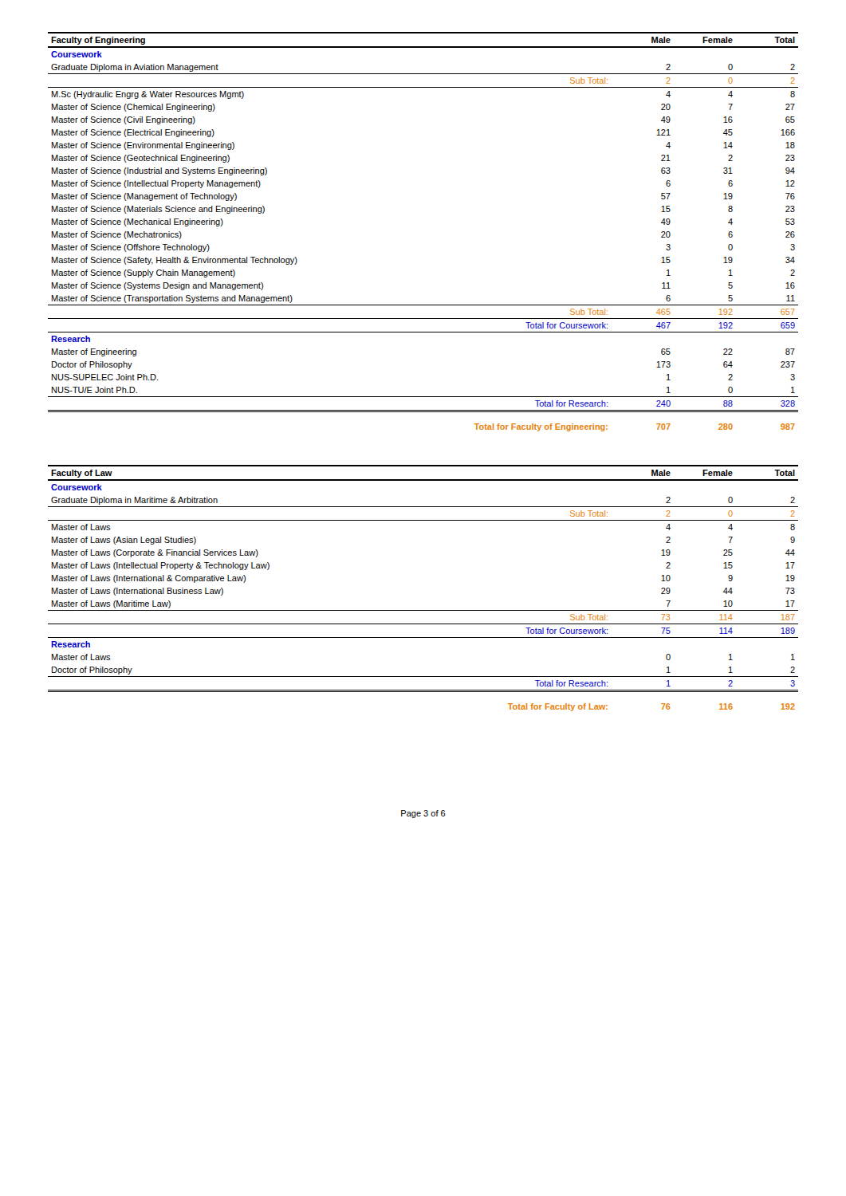| Faculty of Engineering | Male | Female | Total |
| --- | --- | --- | --- |
| Coursework |
| Graduate Diploma in Aviation Management | 2 | 0 | 2 |
| | Sub Total: | 2 | 0 | 2 |
| M.Sc (Hydraulic Engrg & Water Resources Mgmt) | 4 | 4 | 8 |
| Master of Science (Chemical Engineering) | 20 | 7 | 27 |
| Master of Science (Civil Engineering) | 49 | 16 | 65 |
| Master of Science (Electrical Engineering) | 121 | 45 | 166 |
| Master of Science (Environmental Engineering) | 4 | 14 | 18 |
| Master of Science (Geotechnical Engineering) | 21 | 2 | 23 |
| Master of Science (Industrial and Systems Engineering) | 63 | 31 | 94 |
| Master of Science (Intellectual Property Management) | 6 | 6 | 12 |
| Master of Science (Management of Technology) | 57 | 19 | 76 |
| Master of Science (Materials Science and Engineering) | 15 | 8 | 23 |
| Master of Science (Mechanical Engineering) | 49 | 4 | 53 |
| Master of Science (Mechatronics) | 20 | 6 | 26 |
| Master of Science (Offshore Technology) | 3 | 0 | 3 |
| Master of Science (Safety, Health & Environmental Technology) | 15 | 19 | 34 |
| Master of Science (Supply Chain Management) | 1 | 1 | 2 |
| Master of Science (Systems Design and Management) | 11 | 5 | 16 |
| Master of Science (Transportation Systems and Management) | 6 | 5 | 11 |
| | Sub Total: | 465 | 192 | 657 |
| | Total for Coursework: | 467 | 192 | 659 |
| Research |
| Master of Engineering | 65 | 22 | 87 |
| Doctor of Philosophy | 173 | 64 | 237 |
| NUS-SUPELEC Joint Ph.D. | 1 | 2 | 3 |
| NUS-TU/E Joint Ph.D. | 1 | 0 | 1 |
| | Total for Research: | 240 | 88 | 328 |
| | Total for Faculty of Engineering : | 707 | 280 | 987 |
| Faculty of Law | Male | Female | Total |
| --- | --- | --- | --- |
| Coursework |
| Graduate Diploma in Maritime & Arbitration | 2 | 0 | 2 |
| | Sub Total: | 2 | 0 | 2 |
| Master of Laws | 4 | 4 | 8 |
| Master of Laws (Asian Legal Studies) | 2 | 7 | 9 |
| Master of Laws (Corporate & Financial Services Law) | 19 | 25 | 44 |
| Master of Laws (Intellectual Property & Technology Law) | 2 | 15 | 17 |
| Master of Laws (International & Comparative Law) | 10 | 9 | 19 |
| Master of Laws (International Business Law) | 29 | 44 | 73 |
| Master of Laws (Maritime Law) | 7 | 10 | 17 |
| | Sub Total: | 73 | 114 | 187 |
| | Total for Coursework: | 75 | 114 | 189 |
| Research |
| Master of Laws | 0 | 1 | 1 |
| Doctor of Philosophy | 1 | 1 | 2 |
| | Total for Research: | 1 | 2 | 3 |
| | Total for Faculty of Law : | 76 | 116 | 192 |
Page 3 of 6